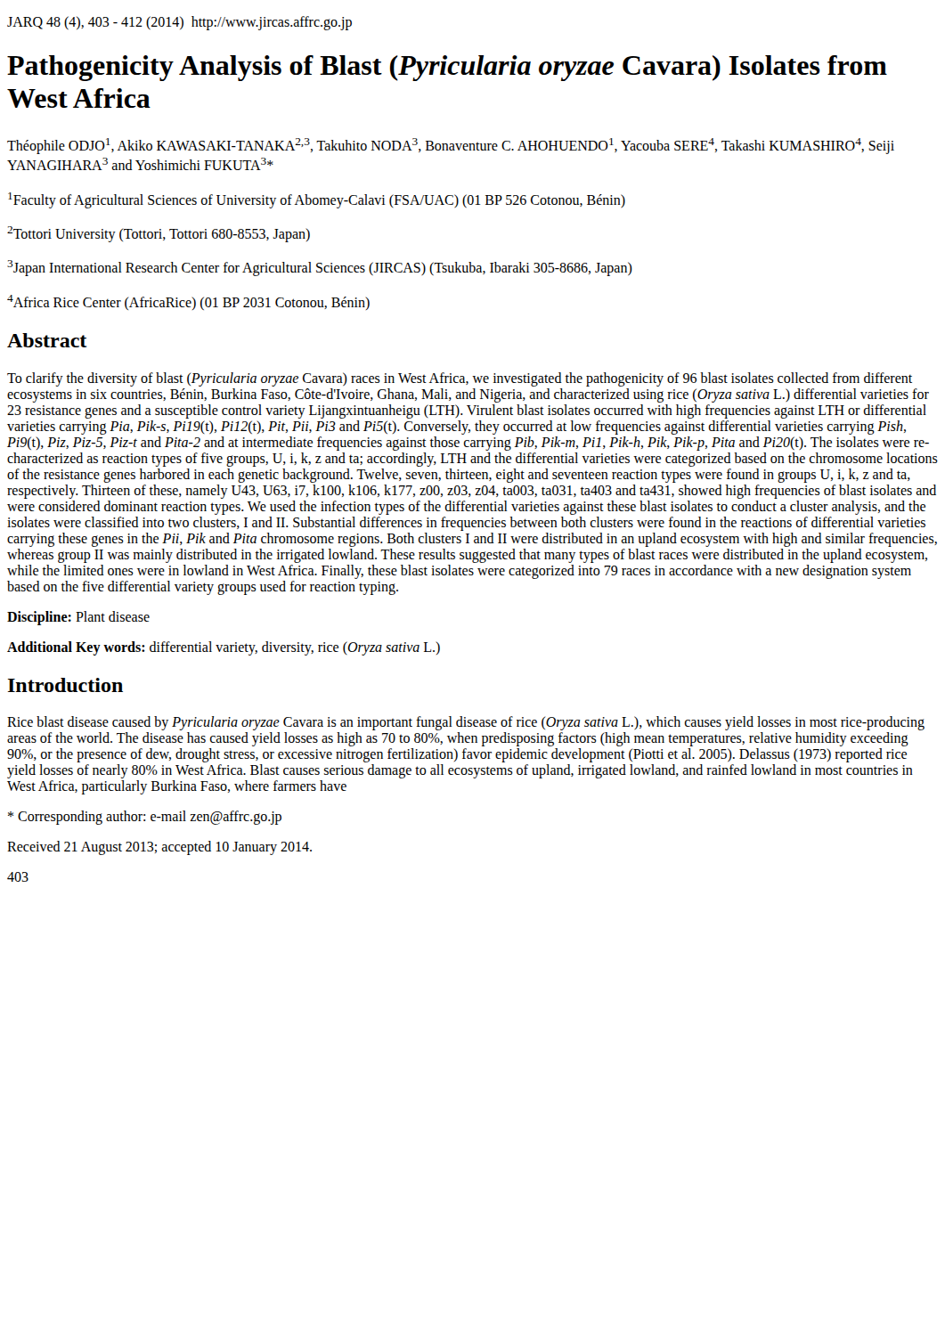JARQ 48 (4), 403 - 412 (2014) http://www.jircas.affrc.go.jp
Pathogenicity Analysis of Blast (Pyricularia oryzae Cavara) Isolates from West Africa
Théophile ODJO1, Akiko KAWASAKI-TANAKA2,3, Takuhito NODA3, Bonaventure C. AHOHUENDO1, Yacouba SERE4, Takashi KUMASHIRO4, Seiji YANAGIHARA3 and Yoshimichi FUKUTA3*
1Faculty of Agricultural Sciences of University of Abomey-Calavi (FSA/UAC) (01 BP 526 Cotonou, Bénin)
2Tottori University (Tottori, Tottori 680-8553, Japan)
3Japan International Research Center for Agricultural Sciences (JIRCAS) (Tsukuba, Ibaraki 305-8686, Japan)
4Africa Rice Center (AfricaRice) (01 BP 2031 Cotonou, Bénin)
Abstract
To clarify the diversity of blast (Pyricularia oryzae Cavara) races in West Africa, we investigated the pathogenicity of 96 blast isolates collected from different ecosystems in six countries, Bénin, Burkina Faso, Côte-d'Ivoire, Ghana, Mali, and Nigeria, and characterized using rice (Oryza sativa L.) differential varieties for 23 resistance genes and a susceptible control variety Lijangxintuanheigu (LTH). Virulent blast isolates occurred with high frequencies against LTH or differential varieties carrying Pia, Pik-s, Pi19(t), Pi12(t), Pit, Pii, Pi3 and Pi5(t). Conversely, they occurred at low frequencies against differential varieties carrying Pish, Pi9(t), Piz, Piz-5, Piz-t and Pita-2 and at intermediate frequencies against those carrying Pib, Pik-m, Pi1, Pik-h, Pik, Pik-p, Pita and Pi20(t). The isolates were re-characterized as reaction types of five groups, U, i, k, z and ta; accordingly, LTH and the differential varieties were categorized based on the chromosome locations of the resistance genes harbored in each genetic background. Twelve, seven, thirteen, eight and seventeen reaction types were found in groups U, i, k, z and ta, respectively. Thirteen of these, namely U43, U63, i7, k100, k106, k177, z00, z03, z04, ta003, ta031, ta403 and ta431, showed high frequencies of blast isolates and were considered dominant reaction types. We used the infection types of the differential varieties against these blast isolates to conduct a cluster analysis, and the isolates were classified into two clusters, I and II. Substantial differences in frequencies between both clusters were found in the reactions of differential varieties carrying these genes in the Pii, Pik and Pita chromosome regions. Both clusters I and II were distributed in an upland ecosystem with high and similar frequencies, whereas group II was mainly distributed in the irrigated lowland. These results suggested that many types of blast races were distributed in the upland ecosystem, while the limited ones were in lowland in West Africa. Finally, these blast isolates were categorized into 79 races in accordance with a new designation system based on the five differential variety groups used for reaction typing.
Discipline: Plant disease
Additional Key words: differential variety, diversity, rice (Oryza sativa L.)
Introduction
Rice blast disease caused by Pyricularia oryzae Cavara is an important fungal disease of rice (Oryza sativa L.), which causes yield losses in most rice-producing areas of the world. The disease has caused yield losses as high as 70 to 80%, when predisposing factors (high mean temperatures, relative humidity exceeding 90%, or the presence of dew, drought stress, or excessive nitrogen fertilization) favor epidemic development (Piotti et al. 2005). Delassus (1973) reported rice yield losses of nearly 80% in West Africa. Blast causes serious damage to all ecosystems of upland, irrigated lowland, and rainfed lowland in most countries in West Africa, particularly Burkina Faso, where farmers have
* Corresponding author: e-mail zen@affrc.go.jp
Received 21 August 2013; accepted 10 January 2014.
403